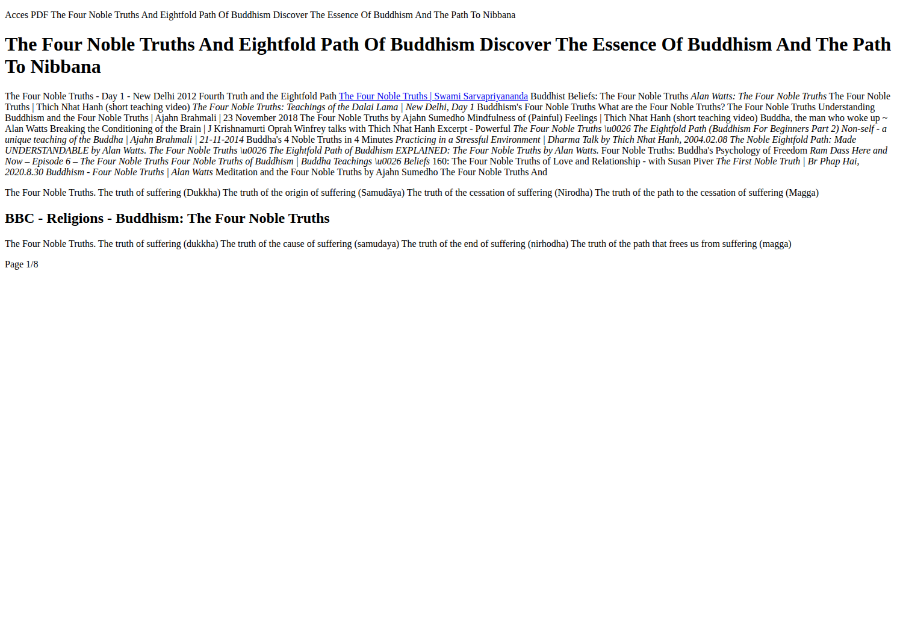Acces PDF The Four Noble Truths And Eightfold Path Of Buddhism Discover The Essence Of Buddhism And The Path To Nibbana
The Four Noble Truths And Eightfold Path Of Buddhism Discover The Essence Of Buddhism And The Path To Nibbana
The Four Noble Truths - Day 1 - New Delhi 2012 Fourth Truth and the Eightfold Path The Four Noble Truths | Swami Sarvapriyananda Buddhist Beliefs: The Four Noble Truths Alan Watts: The Four Noble Truths The Four Noble Truths | Thich Nhat Hanh (short teaching video) The Four Noble Truths: Teachings of the Dalai Lama | New Delhi, Day 1 Buddhism's Four Noble Truths What are the Four Noble Truths? The Four Noble Truths Understanding Buddhism and the Four Noble Truths | Ajahn Brahmali | 23 November 2018 The Four Noble Truths by Ajahn Sumedho Mindfulness of (Painful) Feelings | Thich Nhat Hanh (short teaching video) Buddha, the man who woke up ~ Alan Watts Breaking the Conditioning of the Brain | J Krishnamurti Oprah Winfrey talks with Thich Nhat Hanh Excerpt - Powerful The Four Noble Truths \u0026 The Eightfold Path (Buddhism For Beginners Part 2) Non-self - a unique teaching of the Buddha | Ajahn Brahmali | 21-11-2014 Buddha's 4 Noble Truths in 4 Minutes Practicing in a Stressful Environment | Dharma Talk by Thich Nhat Hanh, 2004.02.08 The Noble Eightfold Path: Made UNDERSTANDABLE by Alan Watts. The Four Noble Truths \u0026 The Eightfold Path of Buddhism EXPLAINED: The Four Noble Truths by Alan Watts. Four Noble Truths: Buddha's Psychology of Freedom Ram Dass Here and Now – Episode 6 – The Four Noble Truths Four Noble Truths of Buddhism | Buddha Teachings \u0026 Beliefs 160: The Four Noble Truths of Love and Relationship - with Susan Piver The First Noble Truth | Br Phap Hai, 2020.8.30 Buddhism - Four Noble Truths | Alan Watts Meditation and the Four Noble Truths by Ajahn Sumedho The Four Noble Truths And
The Four Noble Truths. The truth of suffering (Dukkha) The truth of the origin of suffering (Samudāya) The truth of the cessation of suffering (Nirodha) The truth of the path to the cessation of suffering (Magga)
BBC - Religions - Buddhism: The Four Noble Truths
The Four Noble Truths. The truth of suffering (dukkha) The truth of the cause of suffering (samudaya) The truth of the end of suffering (nirhodha) The truth of the path that frees us from suffering (magga)
Page 1/8